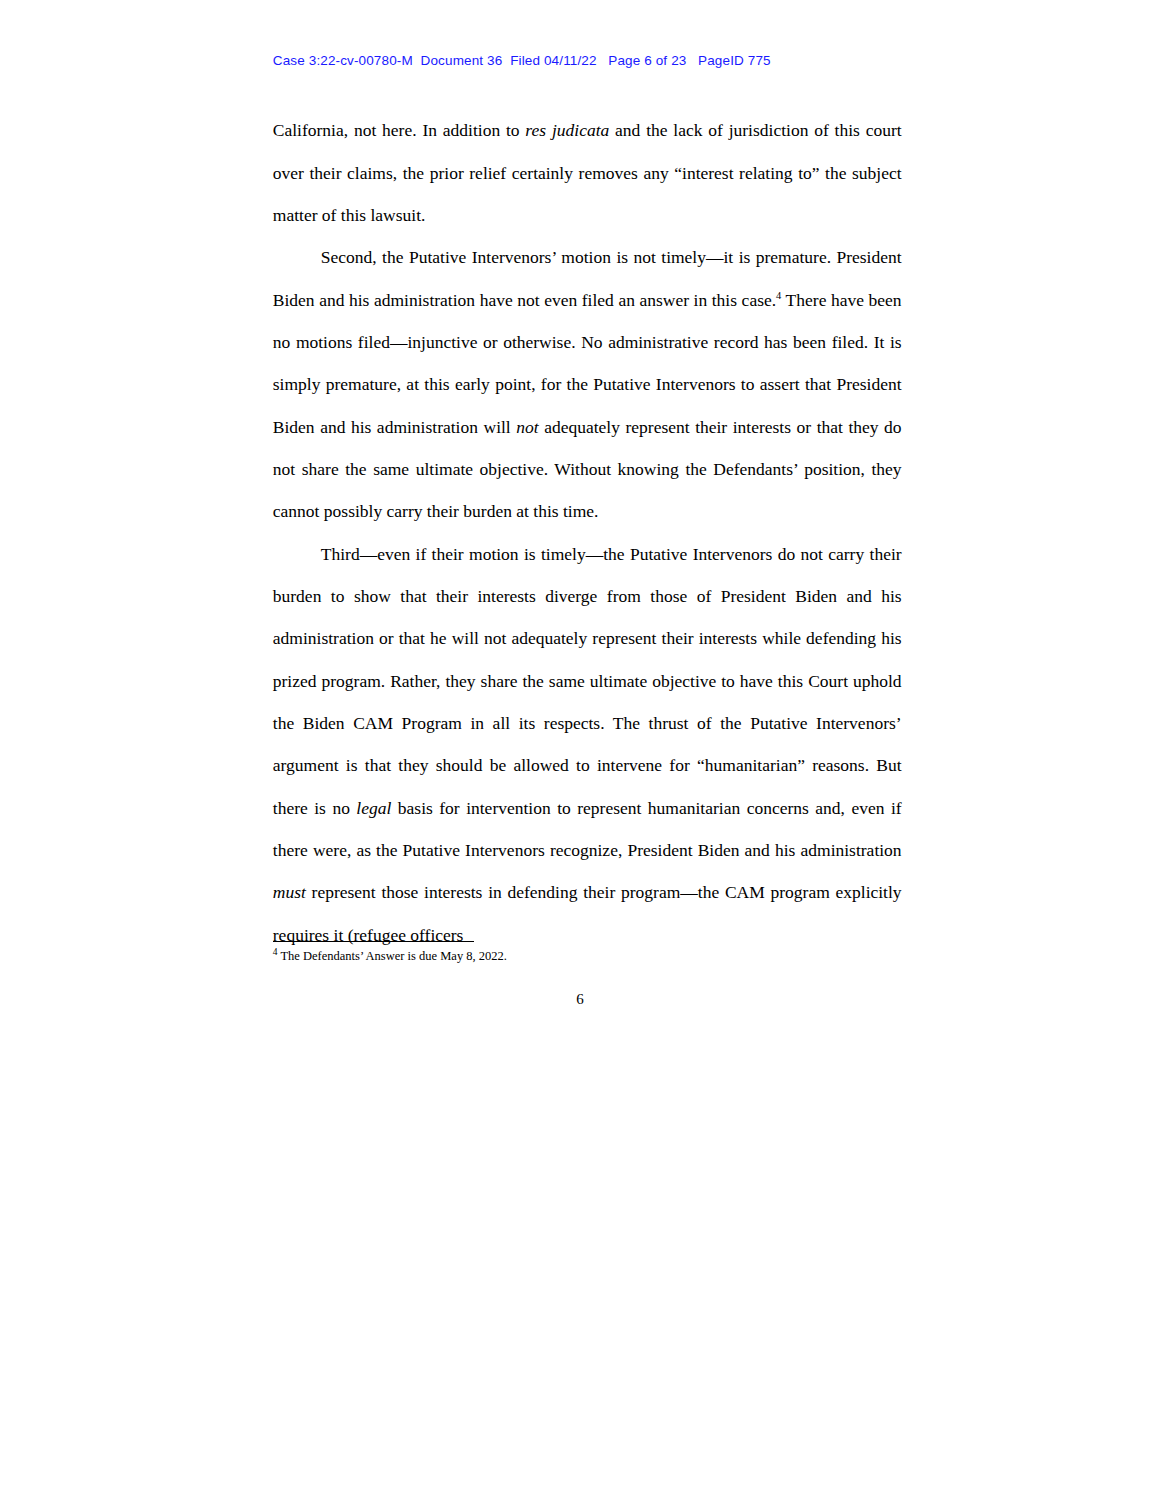Case 3:22-cv-00780-M Document 36 Filed 04/11/22 Page 6 of 23 PageID 775
California, not here. In addition to res judicata and the lack of jurisdiction of this court over their claims, the prior relief certainly removes any “interest relating to” the subject matter of this lawsuit.
Second, the Putative Intervenors’ motion is not timely—it is premature. President Biden and his administration have not even filed an answer in this case.4 There have been no motions filed—injunctive or otherwise. No administrative record has been filed. It is simply premature, at this early point, for the Putative Intervenors to assert that President Biden and his administration will not adequately represent their interests or that they do not share the same ultimate objective. Without knowing the Defendants’ position, they cannot possibly carry their burden at this time.
Third—even if their motion is timely—the Putative Intervenors do not carry their burden to show that their interests diverge from those of President Biden and his administration or that he will not adequately represent their interests while defending his prized program. Rather, they share the same ultimate objective to have this Court uphold the Biden CAM Program in all its respects. The thrust of the Putative Intervenors’ argument is that they should be allowed to intervene for “humanitarian” reasons. But there is no legal basis for intervention to represent humanitarian concerns and, even if there were, as the Putative Intervenors recognize, President Biden and his administration must represent those interests in defending their program—the CAM program explicitly requires it (refugee officers
4 The Defendants’ Answer is due May 8, 2022.
6